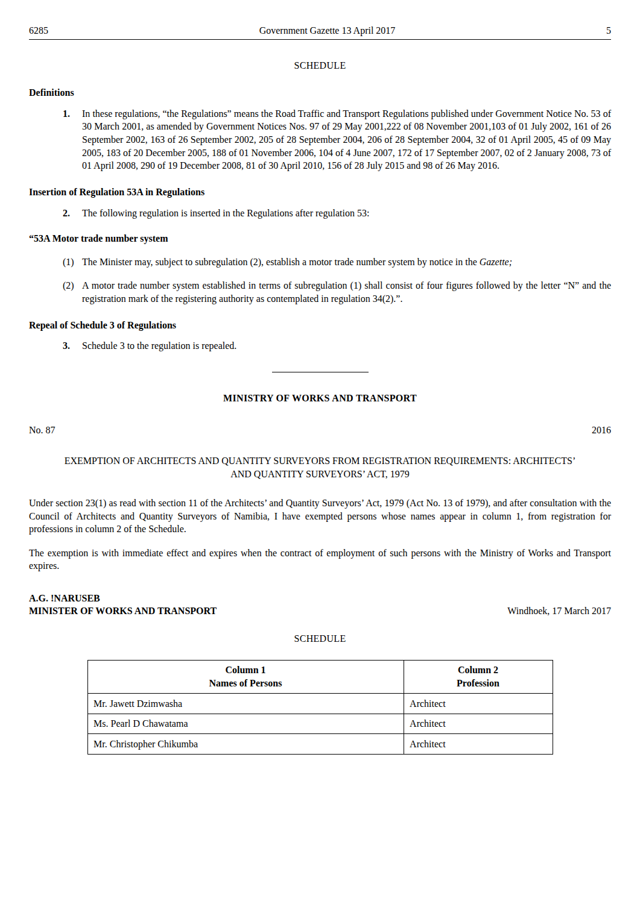6285 Government Gazette 13 April 2017 5
SCHEDULE
Definitions
1. In these regulations, “the Regulations” means the Road Traffic and Transport Regulations published under Government Notice No. 53 of 30 March 2001, as amended by Government Notices Nos. 97 of 29 May 2001,222 of 08 November 2001,103 of 01 July 2002, 161 of 26 September 2002, 163 of 26 September 2002, 205 of 28 September 2004, 206 of 28 September 2004, 32 of 01 April 2005, 45 of 09 May 2005, 183 of 20 December 2005, 188 of 01 November 2006, 104 of 4 June 2007, 172 of 17 September 2007, 02 of 2 January 2008, 73 of 01 April 2008, 290 of 19 December 2008, 81 of 30 April 2010, 156 of 28 July 2015 and 98 of 26 May 2016.
Insertion of Regulation 53A in Regulations
2. The following regulation is inserted in the Regulations after regulation 53:
“53A Motor trade number system
(1) The Minister may, subject to subregulation (2), establish a motor trade number system by notice in the Gazette;
(2) A motor trade number system established in terms of subregulation (1) shall consist of four figures followed by the letter “N” and the registration mark of the registering authority as contemplated in regulation 34(2).”.
Repeal of Schedule 3 of Regulations
3. Schedule 3 to the regulation is repealed.
MINISTRY OF WORKS AND TRANSPORT
No. 87 2016
EXEMPTION OF ARCHITECTS AND QUANTITY SURVEYORS FROM REGISTRATION REQUIREMENTS: ARCHITECTS’ AND QUANTITY SURVEYORS’ ACT, 1979
Under section 23(1) as read with section 11 of the Architects’ and Quantity Surveyors’ Act, 1979 (Act No. 13 of 1979), and after consultation with the Council of Architects and Quantity Surveyors of Namibia, I have exempted persons whose names appear in column 1, from registration for professions in column 2 of the Schedule.
The exemption is with immediate effect and expires when the contract of employment of such persons with the Ministry of Works and Transport expires.
A.G. !NARUSEB
MINISTER OF WORKS AND TRANSPORT Windhoek, 17 March 2017
SCHEDULE
| Column 1 Names of Persons | Column 2 Profession |
| --- | --- |
| Mr. Jawett Dzimwasha | Architect |
| Ms. Pearl D Chawatama | Architect |
| Mr. Christopher Chikumba | Architect |